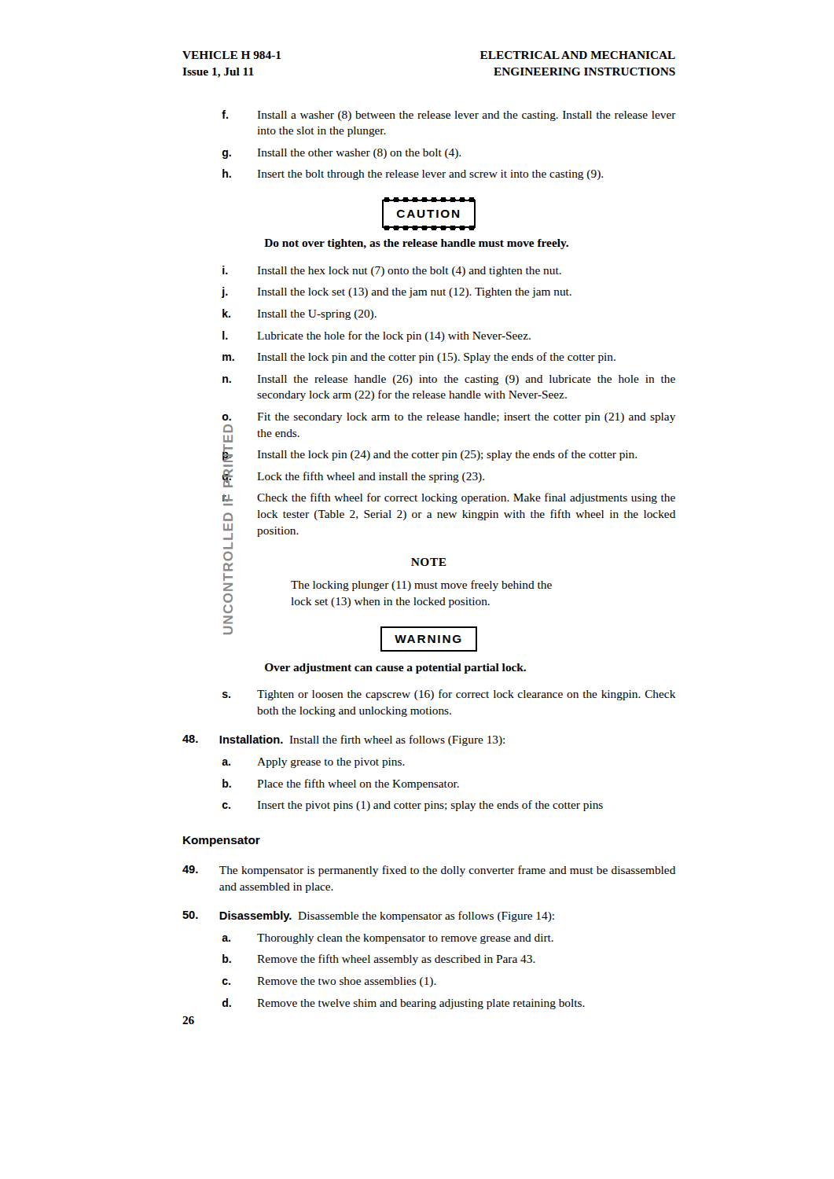UNCONTROLLED IF PRINTED
VEHICLE H 984-1
Issue 1, Jul 11
ELECTRICAL AND MECHANICAL
ENGINEERING INSTRUCTIONS
f. Install a washer (8) between the release lever and the casting. Install the release lever into the slot in the plunger.
g. Install the other washer (8) on the bolt (4).
h. Insert the bolt through the release lever and screw it into the casting (9).
CAUTION
Do not over tighten, as the release handle must move freely.
i. Install the hex lock nut (7) onto the bolt (4) and tighten the nut.
j. Install the lock set (13) and the jam nut (12). Tighten the jam nut.
k. Install the U-spring (20).
l. Lubricate the hole for the lock pin (14) with Never-Seez.
m. Install the lock pin and the cotter pin (15). Splay the ends of the cotter pin.
n. Install the release handle (26) into the casting (9) and lubricate the hole in the secondary lock arm (22) for the release handle with Never-Seez.
o. Fit the secondary lock arm to the release handle; insert the cotter pin (21) and splay the ends.
p. Install the lock pin (24) and the cotter pin (25); splay the ends of the cotter pin.
q. Lock the fifth wheel and install the spring (23).
r. Check the fifth wheel for correct locking operation. Make final adjustments using the lock tester (Table 2, Serial 2) or a new kingpin with the fifth wheel in the locked position.
NOTE
The locking plunger (11) must move freely behind the lock set (13) when in the locked position.
WARNING
Over adjustment can cause a potential partial lock.
s. Tighten or loosen the capscrew (16) for correct lock clearance on the kingpin. Check both the locking and unlocking motions.
48. Installation. Install the firth wheel as follows (Figure 13):
a. Apply grease to the pivot pins.
b. Place the fifth wheel on the Kompensator.
c. Insert the pivot pins (1) and cotter pins; splay the ends of the cotter pins
Kompensator
49. The kompensator is permanently fixed to the dolly converter frame and must be disassembled and assembled in place.
50. Disassembly. Disassemble the kompensator as follows (Figure 14):
a. Thoroughly clean the kompensator to remove grease and dirt.
b. Remove the fifth wheel assembly as described in Para 43.
c. Remove the two shoe assemblies (1).
d. Remove the twelve shim and bearing adjusting plate retaining bolts.
26